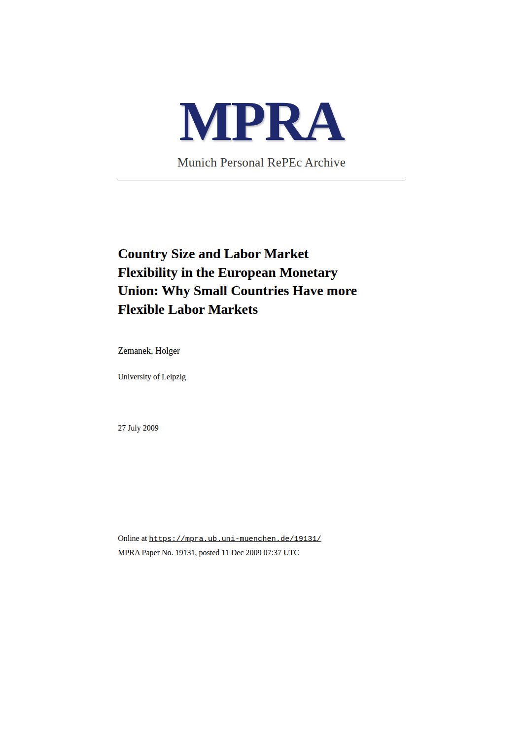MPRA
Munich Personal RePEc Archive
Country Size and Labor Market
Flexibility in the European Monetary
Union: Why Small Countries Have more
Flexible Labor Markets
Zemanek, Holger
University of Leipzig
27 July 2009
Online at https://mpra.ub.uni-muenchen.de/19131/
MPRA Paper No. 19131, posted 11 Dec 2009 07:37 UTC